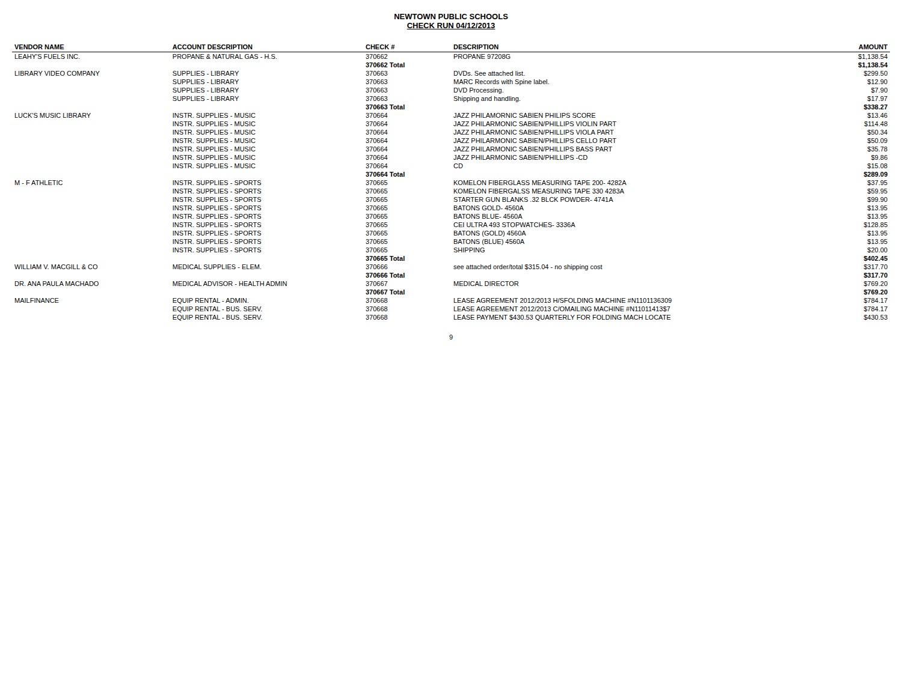NEWTOWN PUBLIC SCHOOLS
CHECK RUN 04/12/2013
| VENDOR NAME | ACCOUNT DESCRIPTION | CHECK # | DESCRIPTION | AMOUNT |
| --- | --- | --- | --- | --- |
| LEAHY'S FUELS INC. | PROPANE & NATURAL GAS - H.S. | 370662 | PROPANE 97208G | $1,138.54 |
| | | 370662 Total | | $1,138.54 |
| LIBRARY VIDEO COMPANY | SUPPLIES - LIBRARY | 370663 | DVDs. See attached list. | $299.50 |
| | SUPPLIES - LIBRARY | 370663 | MARC Records with Spine label. | $12.90 |
| | SUPPLIES - LIBRARY | 370663 | DVD Processing. | $7.90 |
| | SUPPLIES - LIBRARY | 370663 | Shipping and handling. | $17.97 |
| | | 370663 Total | | $338.27 |
| LUCK'S MUSIC LIBRARY | INSTR. SUPPLIES - MUSIC | 370664 | JAZZ PHILAMORNIC SABIEN PHILIPS SCORE | $13.46 |
| | INSTR. SUPPLIES - MUSIC | 370664 | JAZZ PHILARMONIC SABIEN/PHILLIPS VIOLIN PART | $114.48 |
| | INSTR. SUPPLIES - MUSIC | 370664 | JAZZ PHILARMONIC SABIEN/PHILLIPS VIOLA PART | $50.34 |
| | INSTR. SUPPLIES - MUSIC | 370664 | JAZZ PHILARMONIC SABIEN/PHILLIPS CELLO PART | $50.09 |
| | INSTR. SUPPLIES - MUSIC | 370664 | JAZZ PHILARMONIC SABIEN/PHILLIPS BASS PART | $35.78 |
| | INSTR. SUPPLIES - MUSIC | 370664 | JAZZ PHILARMONIC SABIEN/PHILLIPS -CD | $9.86 |
| | INSTR. SUPPLIES - MUSIC | 370664 | CD | $15.08 |
| | | 370664 Total | | $289.09 |
| M - F ATHLETIC | INSTR. SUPPLIES - SPORTS | 370665 | KOMELON FIBERGLASS MEASURING TAPE 200- 4282A | $37.95 |
| | INSTR. SUPPLIES - SPORTS | 370665 | KOMELON FIBERGALSS MEASURING TAPE 330 4283A | $59.95 |
| | INSTR. SUPPLIES - SPORTS | 370665 | STARTER GUN BLANKS .32 BLCK POWDER- 4741A | $99.90 |
| | INSTR. SUPPLIES - SPORTS | 370665 | BATONS GOLD- 4560A | $13.95 |
| | INSTR. SUPPLIES - SPORTS | 370665 | BATONS BLUE- 4560A | $13.95 |
| | INSTR. SUPPLIES - SPORTS | 370665 | CEI ULTRA 493 STOPWATCHES- 3336A | $128.85 |
| | INSTR. SUPPLIES - SPORTS | 370665 | BATONS (GOLD) 4560A | $13.95 |
| | INSTR. SUPPLIES - SPORTS | 370665 | BATONS (BLUE) 4560A | $13.95 |
| | INSTR. SUPPLIES - SPORTS | 370665 | SHIPPING | $20.00 |
| | | 370665 Total | | $402.45 |
| WILLIAM V. MACGILL & CO | MEDICAL SUPPLIES - ELEM. | 370666 | see attached order/total $315.04 - no shipping cost | $317.70 |
| | | 370666 Total | | $317.70 |
| DR. ANA PAULA MACHADO | MEDICAL ADVISOR - HEALTH ADMIN | 370667 | MEDICAL DIRECTOR | $769.20 |
| | | 370667 Total | | $769.20 |
| MAILFINANCE | EQUIP RENTAL - ADMIN. | 370668 | LEASE AGREEMENT 2012/2013 H/SFOLDING MACHINE #N1101136309 | $784.17 |
| | EQUIP RENTAL - BUS. SERV. | 370668 | LEASE AGREEMENT 2012/2013 C/OMAILING MACHINE #N11011413$7 | $784.17 |
| | EQUIP RENTAL - BUS. SERV. | 370668 | LEASE PAYMENT $430.53 QUARTERLY FOR FOLDING MACH LOCATE | $430.53 |
9